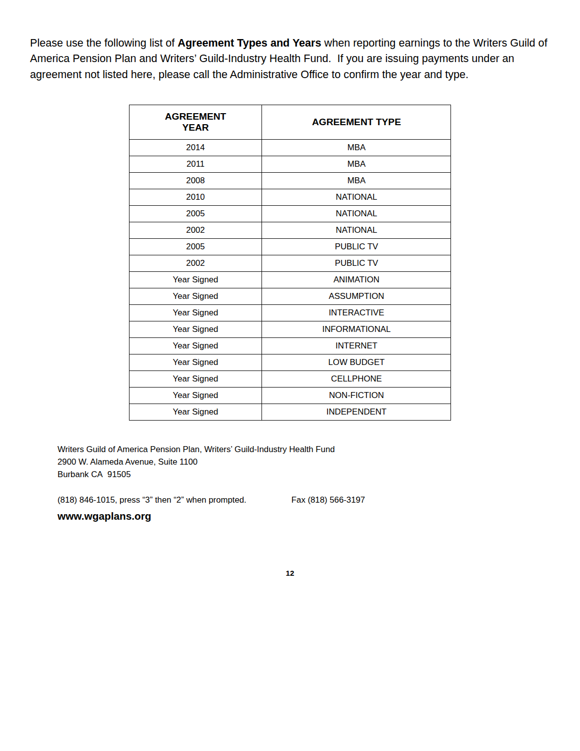Please use the following list of Agreement Types and Years when reporting earnings to the Writers Guild of America Pension Plan and Writers’ Guild-Industry Health Fund. If you are issuing payments under an agreement not listed here, please call the Administrative Office to confirm the year and type.
| AGREEMENT YEAR | AGREEMENT TYPE |
| --- | --- |
| 2014 | MBA |
| 2011 | MBA |
| 2008 | MBA |
| 2010 | NATIONAL |
| 2005 | NATIONAL |
| 2002 | NATIONAL |
| 2005 | PUBLIC TV |
| 2002 | PUBLIC TV |
| Year Signed | ANIMATION |
| Year Signed | ASSUMPTION |
| Year Signed | INTERACTIVE |
| Year Signed | INFORMATIONAL |
| Year Signed | INTERNET |
| Year Signed | LOW BUDGET |
| Year Signed | CELLPHONE |
| Year Signed | NON-FICTION |
| Year Signed | INDEPENDENT |
Writers Guild of America Pension Plan, Writers’ Guild-Industry Health Fund
2900 W. Alameda Avenue, Suite 1100
Burbank CA 91505
(818) 846-1015, press “3” then “2” when prompted.Fax (818) 566-3197
www.wgaplans.org
12